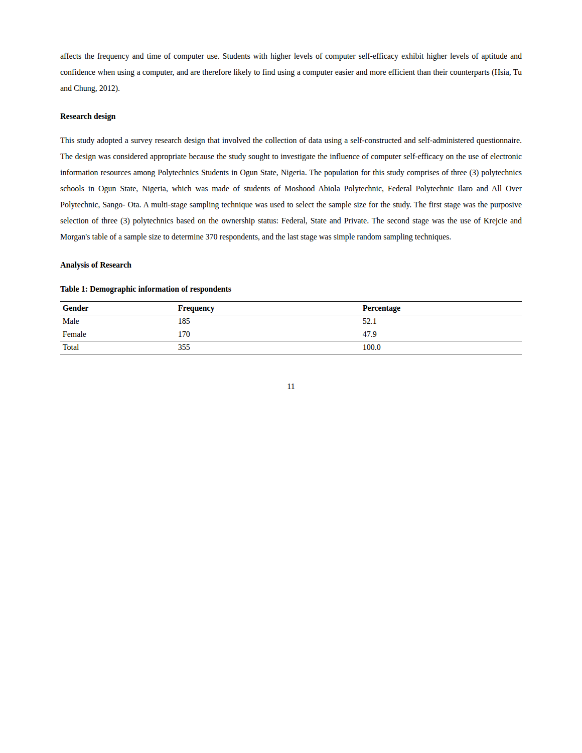affects the frequency and time of computer use. Students with higher levels of computer self-efficacy exhibit higher levels of aptitude and confidence when using a computer, and are therefore likely to find using a computer easier and more efficient than their counterparts (Hsia, Tu and Chung, 2012).
Research design
This study adopted a survey research design that involved the collection of data using a self-constructed and self-administered questionnaire. The design was considered appropriate because the study sought to investigate the influence of computer self-efficacy on the use of electronic information resources among Polytechnics Students in Ogun State, Nigeria. The population for this study comprises of three (3) polytechnics schools in Ogun State, Nigeria, which was made of students of Moshood Abiola Polytechnic, Federal Polytechnic Ilaro and All Over Polytechnic, Sango- Ota. A multi-stage sampling technique was used to select the sample size for the study. The first stage was the purposive selection of three (3) polytechnics based on the ownership status: Federal, State and Private. The second stage was the use of Krejcie and Morgan's table of a sample size to determine 370 respondents, and the last stage was simple random sampling techniques.
Analysis of Research
Table 1: Demographic information of respondents
| Gender | Frequency | Percentage |
| --- | --- | --- |
| Male | 185 | 52.1 |
| Female | 170 | 47.9 |
| Total | 355 | 100.0 |
11